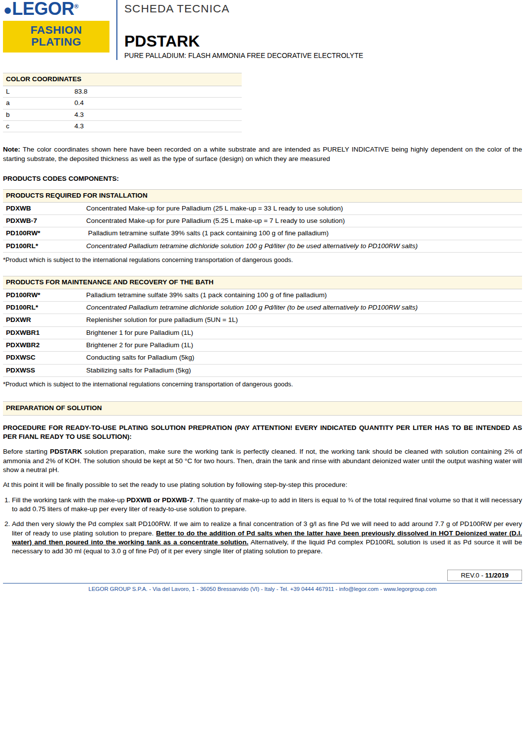●LEGOR®
FASHION
PLATING
SCHEDA TECNICA
PDSTARK
PURE PALLADIUM: FLASH AMMONIA FREE DECORATIVE ELECTROLYTE
| COLOR COORDINATES |
| --- |
| L | 83.8 |
| a | 0.4 |
| b | 4.3 |
| c | 4.3 |
Note: The color coordinates shown here have been recorded on a white substrate and are intended as PURELY INDICATIVE being highly dependent on the color of the starting substrate, the deposited thickness as well as the type of surface (design) on which they are measured
PRODUCTS CODES COMPONENTS:
| PRODUCTS REQUIRED FOR INSTALLATION |
| --- |
| PDXWB | Concentrated Make-up for pure Palladium (25 L make-up = 33 L ready to use solution) |
| PDXWB-7 | Concentrated Make-up for pure Palladium (5.25 L make-up = 7 L ready to use solution) |
| PD100RW* | Palladium tetramine sulfate 39% salts (1 pack containing 100 g of fine palladium) |
| PD100RL* | Concentrated Palladium tetramine dichloride solution 100 g Pd/liter (to be used alternatively to PD100RW salts) |
*Product which is subject to the international regulations concerning transportation of dangerous goods.
| PRODUCTS FOR MAINTENANCE AND RECOVERY OF THE BATH |
| --- |
| PD100RW* | Palladium tetramine sulfate 39% salts (1 pack containing 100 g of fine palladium) |
| PD100RL* | Concentrated Palladium tetramine dichloride solution 100 g Pd/liter (to be used alternatively to PD100RW salts) |
| PDXWR | Replenisher solution for pure palladium (5UN = 1L) |
| PDXWBR1 | Brightener 1 for pure Palladium (1L) |
| PDXWBR2 | Brightener 2 for pure Palladium (1L) |
| PDXWSC | Conducting salts for Palladium (5kg) |
| PDXWSS | Stabilizing salts for Palladium (5kg) |
*Product which is subject to the international regulations concerning transportation of dangerous goods.
PREPARATION OF SOLUTION
PROCEDURE FOR READY-TO-USE PLATING SOLUTION PREPRATION (PAY ATTENTION! EVERY INDICATED QUANTITY PER LITER HAS TO BE INTENDED AS PER FIANL READY TO USE SOLUTION):
Before starting PDSTARK solution preparation, make sure the working tank is perfectly cleaned. If not, the working tank should be cleaned with solution containing 2% of ammonia and 2% of KOH. The solution should be kept at 50 °C for two hours. Then, drain the tank and rinse with abundant deionized water until the output washing water will show a neutral pH.
At this point it will be finally possible to set the ready to use plating solution by following step-by-step this procedure:
Fill the working tank with the make-up PDXWB or PDXWB-7. The quantity of make-up to add in liters is equal to ¾ of the total required final volume so that it will necessary to add 0.75 liters of make-up per every liter of ready-to-use solution to prepare.
Add then very slowly the Pd complex salt PD100RW. If we aim to realize a final concentration of 3 g/l as fine Pd we will need to add around 7.7 g of PD100RW per every liter of ready to use plating solution to prepare. Better to do the addition of Pd salts when the latter have been previously dissolved in HOT Deionized water (D.I. water) and then poured into the working tank as a concentrate solution. Alternatively, if the liquid Pd complex PD100RL solution is used it as Pd source it will be necessary to add 30 ml (equal to 3.0 g of fine Pd) of it per every single liter of plating solution to prepare.
REV.0 - 11/2019
LEGOR GROUP S.P.A. - Via del Lavoro, 1 - 36050 Bressanvido (VI) - Italy - Tel. +39 0444 467911 - info@legor.com - www.legorgroup.com